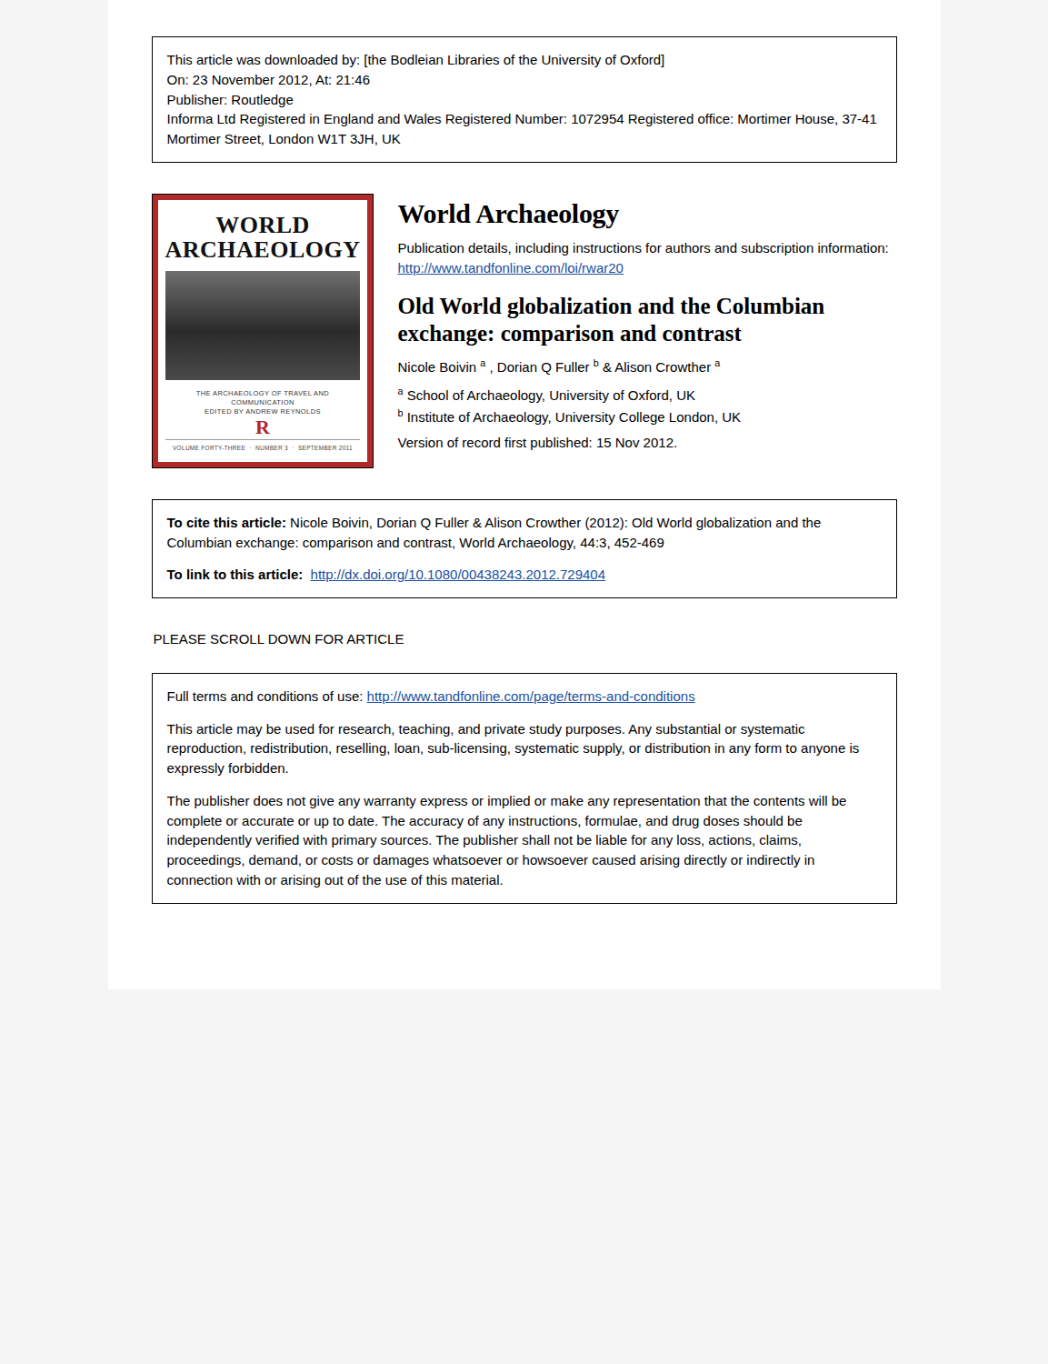This article was downloaded by: [the Bodleian Libraries of the University of Oxford]
On: 23 November 2012, At: 21:46
Publisher: Routledge
Informa Ltd Registered in England and Wales Registered Number: 1072954 Registered office: Mortimer House, 37-41 Mortimer Street, London W1T 3JH, UK
World
Archaeology
The Archaeology of Travel and Communication
Edited by Andrew Reynolds
R
Volume Forty-Three · Number 3 · September 2011
World Archaeology
Publication details, including instructions for authors and subscription information:
http://www.tandfonline.com/loi/rwar20
Old World globalization and the Columbian exchange: comparison and contrast
Nicole Boivin a , Dorian Q Fuller b & Alison Crowther a
a School of Archaeology, University of Oxford, UK
b Institute of Archaeology, University College London, UK
Version of record first published: 15 Nov 2012.
To cite this article: Nicole Boivin, Dorian Q Fuller & Alison Crowther (2012): Old World globalization and the Columbian exchange: comparison and contrast, World Archaeology, 44:3, 452-469
To link to this article: http://dx.doi.org/10.1080/00438243.2012.729404
PLEASE SCROLL DOWN FOR ARTICLE
Full terms and conditions of use: http://www.tandfonline.com/page/terms-and-conditions
This article may be used for research, teaching, and private study purposes. Any substantial or systematic reproduction, redistribution, reselling, loan, sub-licensing, systematic supply, or distribution in any form to anyone is expressly forbidden.
The publisher does not give any warranty express or implied or make any representation that the contents will be complete or accurate or up to date. The accuracy of any instructions, formulae, and drug doses should be independently verified with primary sources. The publisher shall not be liable for any loss, actions, claims, proceedings, demand, or costs or damages whatsoever or howsoever caused arising directly or indirectly in connection with or arising out of the use of this material.